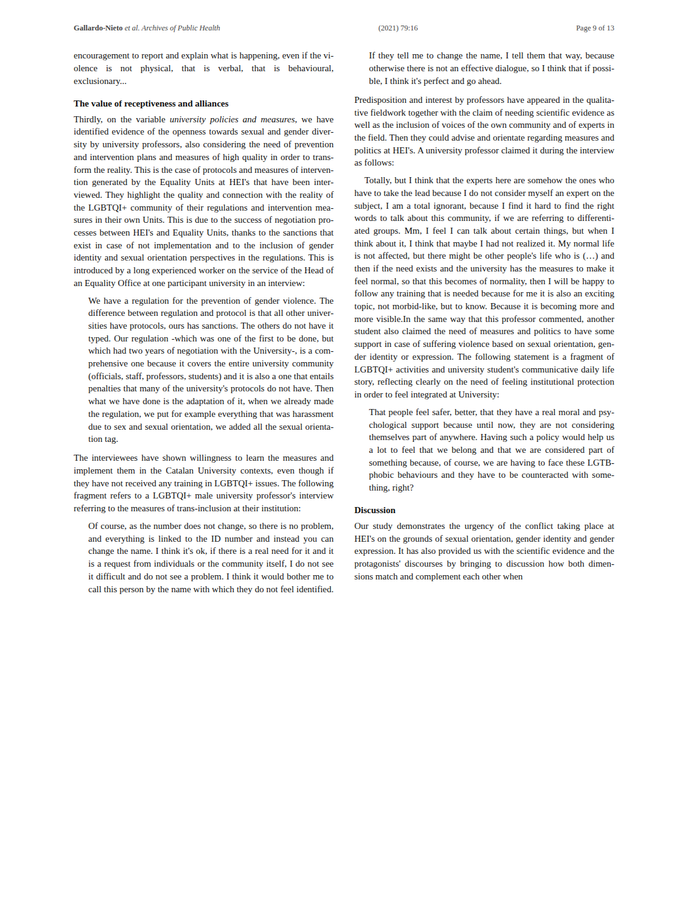Gallardo-Nieto et al. Archives of Public Health
(2021) 79:16
Page 9 of 13
encouragement to report and explain what is happening, even if the violence is not physical, that is verbal, that is behavioural, exclusionary...
The value of receptiveness and alliances
Thirdly, on the variable university policies and measures, we have identified evidence of the openness towards sexual and gender diversity by university professors, also considering the need of prevention and intervention plans and measures of high quality in order to transform the reality. This is the case of protocols and measures of intervention generated by the Equality Units at HEI's that have been interviewed. They highlight the quality and connection with the reality of the LGBTQI+ community of their regulations and intervention measures in their own Units. This is due to the success of negotiation processes between HEI's and Equality Units, thanks to the sanctions that exist in case of not implementation and to the inclusion of gender identity and sexual orientation perspectives in the regulations. This is introduced by a long experienced worker on the service of the Head of an Equality Office at one participant university in an interview:
We have a regulation for the prevention of gender violence. The difference between regulation and protocol is that all other universities have protocols, ours has sanctions. The others do not have it typed. Our regulation -which was one of the first to be done, but which had two years of negotiation with the University-, is a comprehensive one because it covers the entire university community (officials, staff, professors, students) and it is also a one that entails penalties that many of the university's protocols do not have. Then what we have done is the adaptation of it, when we already made the regulation, we put for example everything that was harassment due to sex and sexual orientation, we added all the sexual orientation tag.
The interviewees have shown willingness to learn the measures and implement them in the Catalan University contexts, even though if they have not received any training in LGBTQI+ issues. The following fragment refers to a LGBTQI+ male university professor's interview referring to the measures of trans-inclusion at their institution:
Of course, as the number does not change, so there is no problem, and everything is linked to the ID number and instead you can change the name. I think it's ok, if there is a real need for it and it is a request from individuals or the community itself, I do not see it difficult and do not see a problem. I think it would bother me to call this person by the name with which they do not feel identified. If they tell me to change the name, I tell them that way, because otherwise there is not an effective dialogue, so I think that if possible, I think it's perfect and go ahead.
Predisposition and interest by professors have appeared in the qualitative fieldwork together with the claim of needing scientific evidence as well as the inclusion of voices of the own community and of experts in the field. Then they could advise and orientate regarding measures and politics at HEI's. A university professor claimed it during the interview as follows:
Totally, but I think that the experts here are somehow the ones who have to take the lead because I do not consider myself an expert on the subject, I am a total ignorant, because I find it hard to find the right words to talk about this community, if we are referring to differentiated groups. Mm, I feel I can talk about certain things, but when I think about it, I think that maybe I had not realized it. My normal life is not affected, but there might be other people's life who is (…) and then if the need exists and the university has the measures to make it feel normal, so that this becomes of normality, then I will be happy to follow any training that is needed because for me it is also an exciting topic, not morbid-like, but to know. Because it is becoming more and more visible.In the same way that this professor commented, another student also claimed the need of measures and politics to have some support in case of suffering violence based on sexual orientation, gender identity or expression. The following statement is a fragment of LGBTQI+ activities and university student's communicative daily life story, reflecting clearly on the need of feeling institutional protection in order to feel integrated at University:
That people feel safer, better, that they have a real moral and psychological support because until now, they are not considering themselves part of anywhere. Having such a policy would help us a lot to feel that we belong and that we are considered part of something because, of course, we are having to face these LGTB-phobic behaviours and they have to be counteracted with something, right?
Discussion
Our study demonstrates the urgency of the conflict taking place at HEI's on the grounds of sexual orientation, gender identity and gender expression. It has also provided us with the scientific evidence and the protagonists' discourses by bringing to discussion how both dimensions match and complement each other when